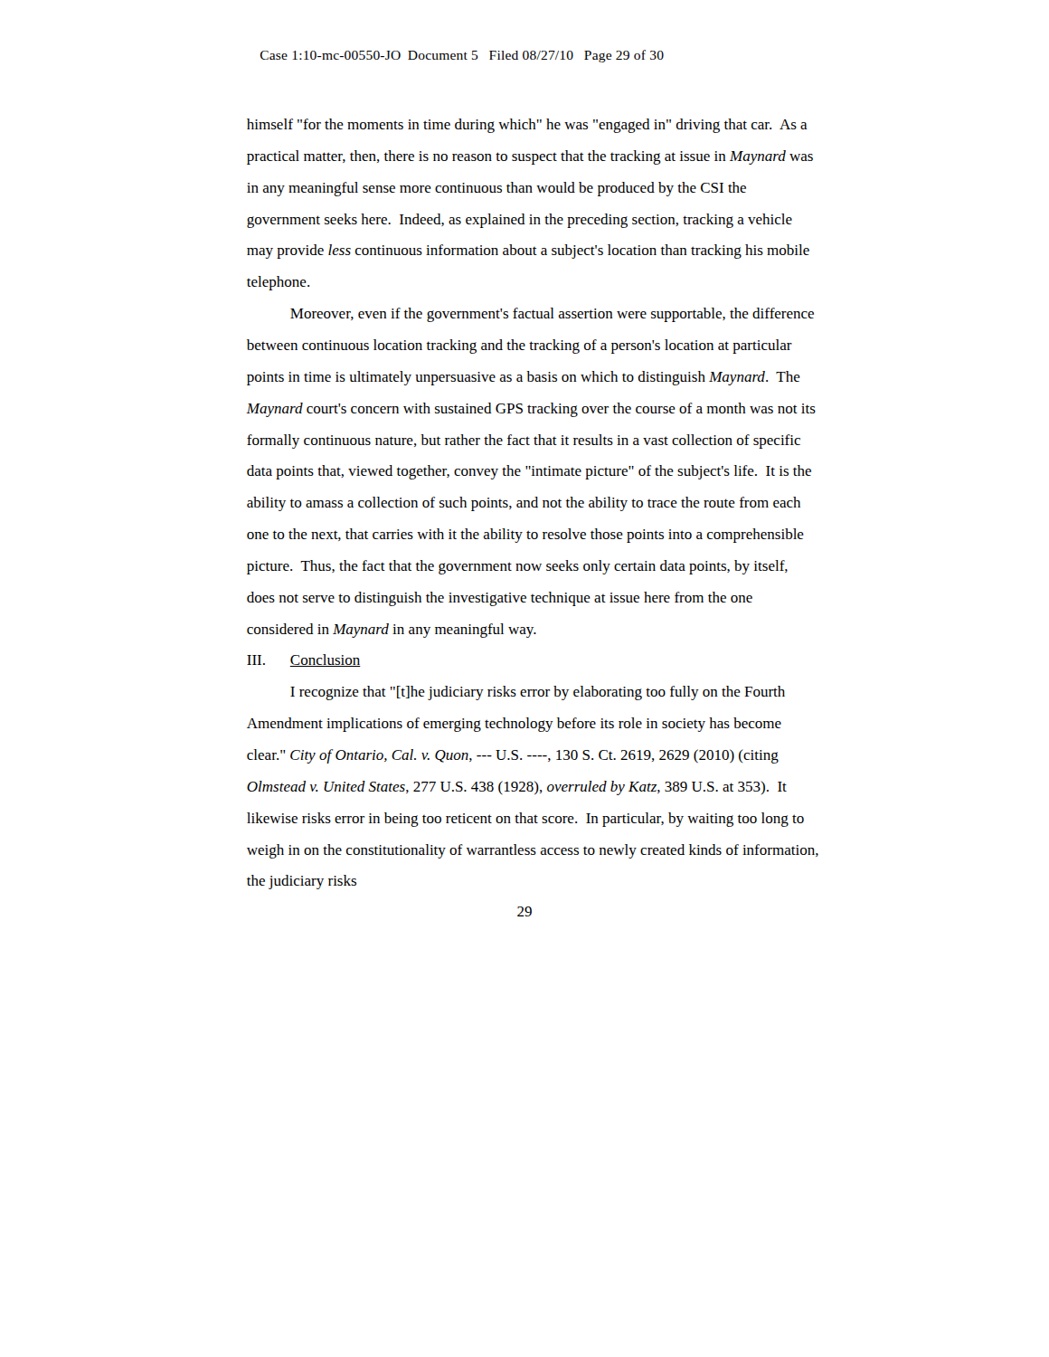Case 1:10-mc-00550-JO Document 5 Filed 08/27/10 Page 29 of 30
himself "for the moments in time during which" he was "engaged in" driving that car. As a practical matter, then, there is no reason to suspect that the tracking at issue in Maynard was in any meaningful sense more continuous than would be produced by the CSI the government seeks here. Indeed, as explained in the preceding section, tracking a vehicle may provide less continuous information about a subject's location than tracking his mobile telephone.
Moreover, even if the government's factual assertion were supportable, the difference between continuous location tracking and the tracking of a person's location at particular points in time is ultimately unpersuasive as a basis on which to distinguish Maynard. The Maynard court's concern with sustained GPS tracking over the course of a month was not its formally continuous nature, but rather the fact that it results in a vast collection of specific data points that, viewed together, convey the "intimate picture" of the subject's life. It is the ability to amass a collection of such points, and not the ability to trace the route from each one to the next, that carries with it the ability to resolve those points into a comprehensible picture. Thus, the fact that the government now seeks only certain data points, by itself, does not serve to distinguish the investigative technique at issue here from the one considered in Maynard in any meaningful way.
III. Conclusion
I recognize that "[t]he judiciary risks error by elaborating too fully on the Fourth Amendment implications of emerging technology before its role in society has become clear." City of Ontario, Cal. v. Quon, --- U.S. ----, 130 S. Ct. 2619, 2629 (2010) (citing Olmstead v. United States, 277 U.S. 438 (1928), overruled by Katz, 389 U.S. at 353). It likewise risks error in being too reticent on that score. In particular, by waiting too long to weigh in on the constitutionality of warrantless access to newly created kinds of information, the judiciary risks
29